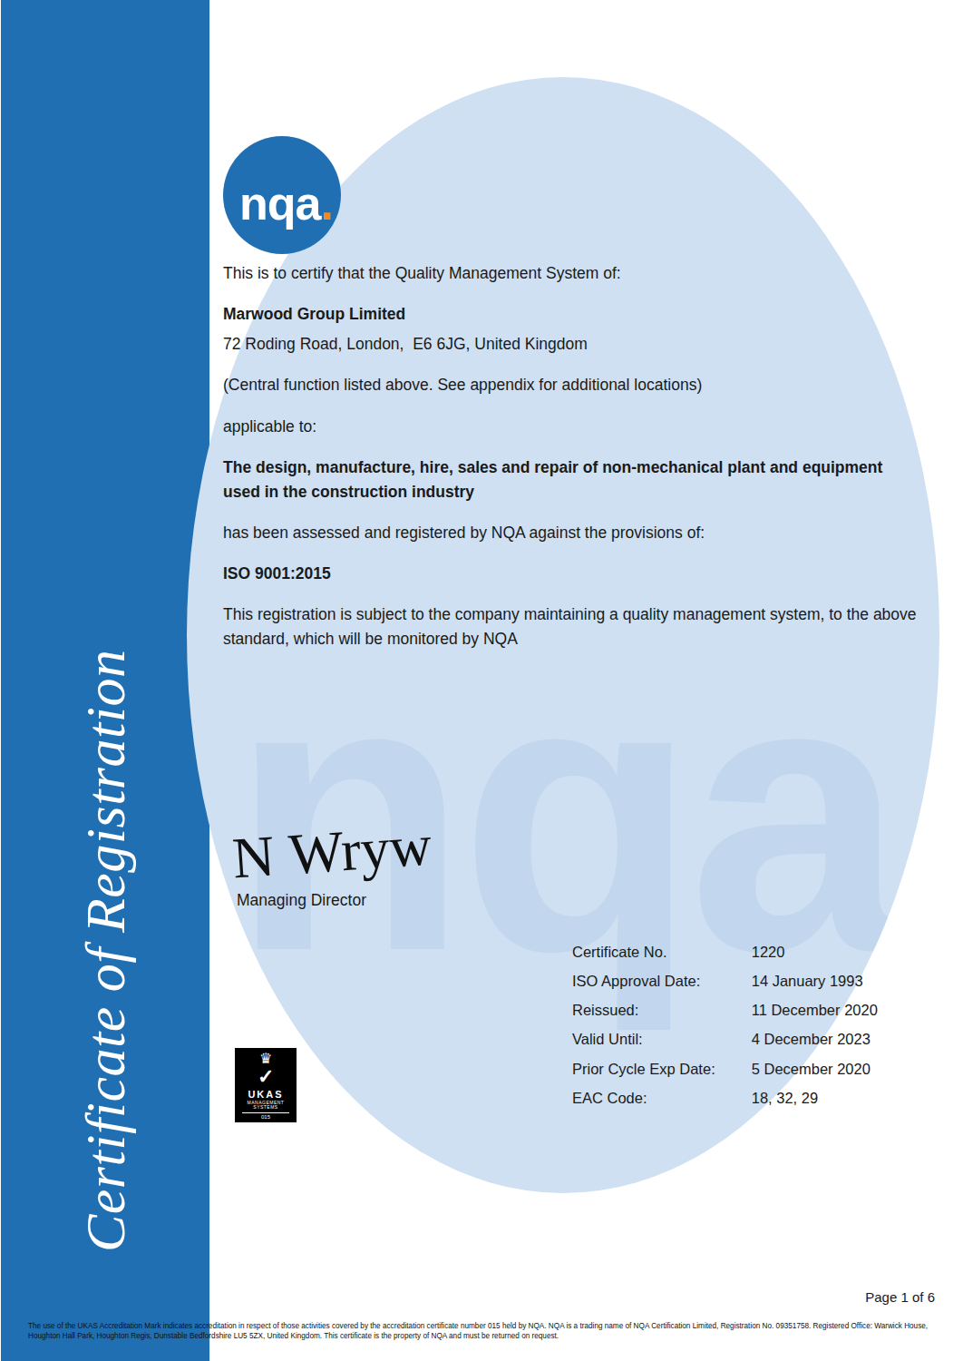Certificate of Registration
nqa
nqa.
This is to certify that the Quality Management System of:
Marwood Group Limited
72 Roding Road, London, E6 6JG, United Kingdom
(Central function listed above. See appendix for additional locations)
applicable to:
The design, manufacture, hire, sales and repair of non-mechanical plant and equipment used in the construction industry
has been assessed and registered by NQA against the provisions of:
ISO 9001:2015
This registration is subject to the company maintaining a quality management system, to the above standard, which will be monitored by NQA
N Wryw
Managing Director
♛
✓
UKAS
MANAGEMENT
SYSTEMS
015
| Certificate No. | 1220 |
| ISO Approval Date: | 14 January 1993 |
| Reissued: | 11 December 2020 |
| Valid Until: | 4 December 2023 |
| Prior Cycle Exp Date: | 5 December 2020 |
| EAC Code: | 18, 32, 29 |
Page 1 of 6
The use of the UKAS Accreditation Mark indicates accreditation in respect of those activities covered by the accreditation certificate number 015 held by NQA. NQA is a trading name of NQA Certification Limited, Registration No. 09351758. Registered Office: Warwick House, Houghton Hall Park, Houghton Regis, Dunstable Bedfordshire LU5 5ZX, United Kingdom. This certificate is the property of NQA and must be returned on request.